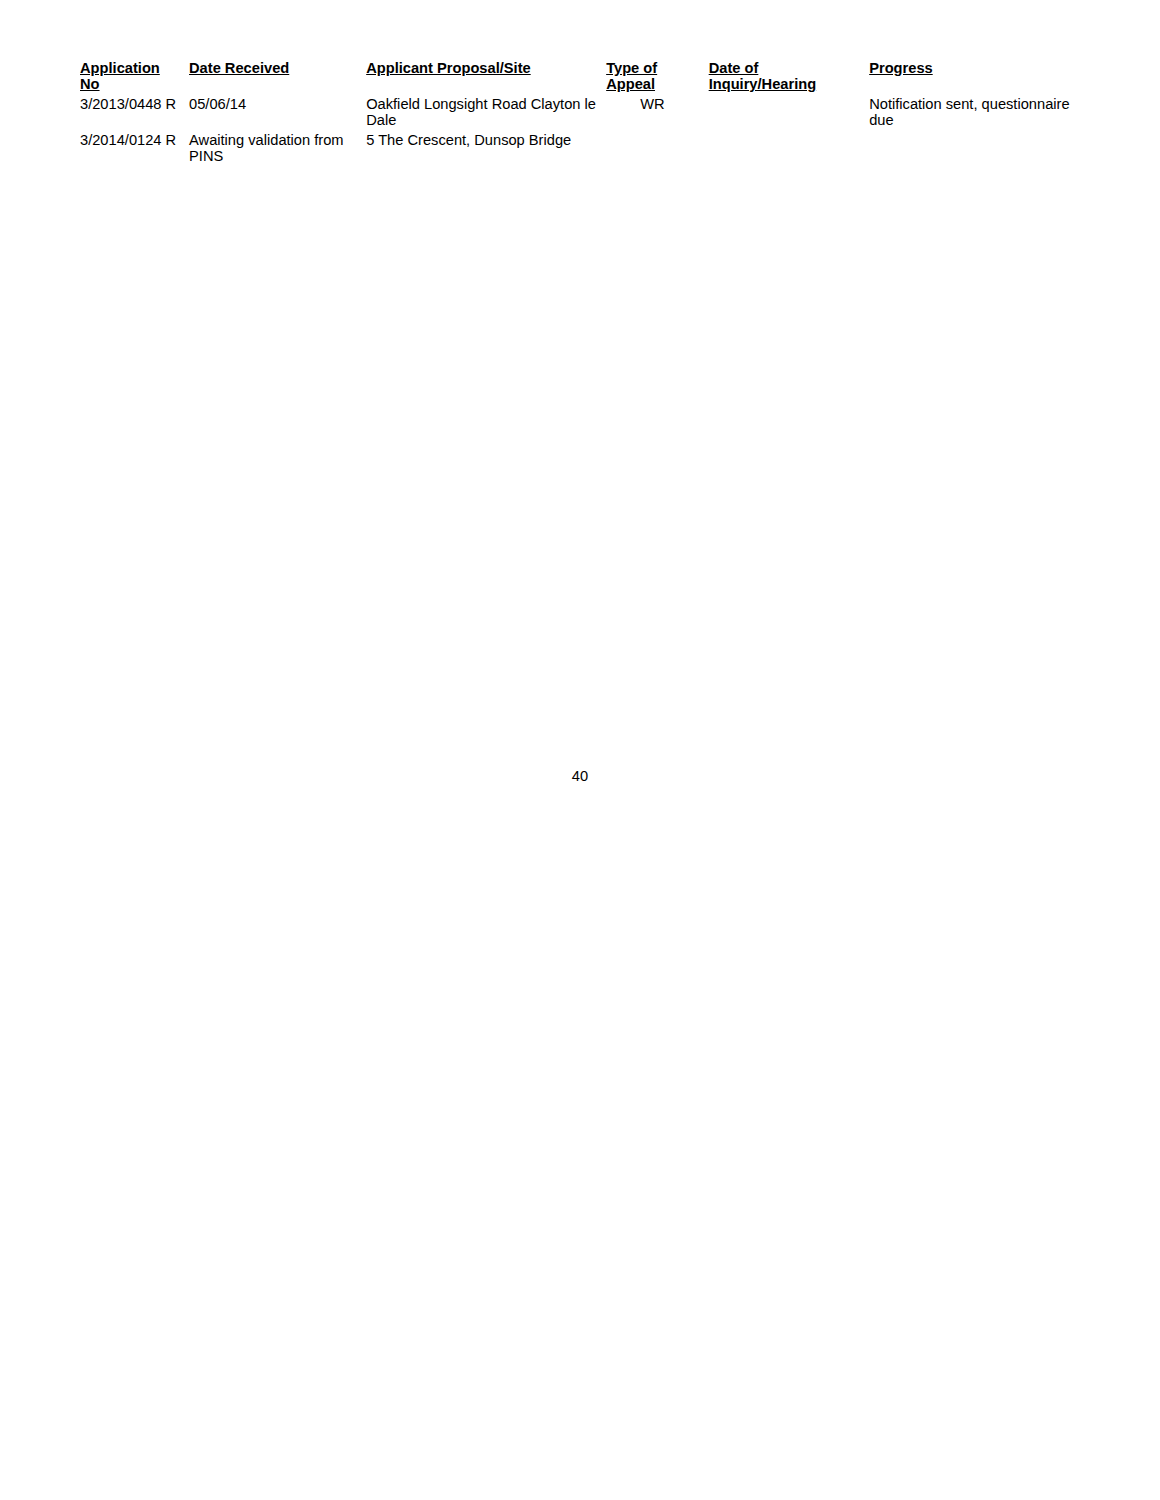| Application No | Date Received | Applicant Proposal/Site | Type of Appeal | Date of Inquiry/Hearing | Progress |
| --- | --- | --- | --- | --- | --- |
| 3/2013/0448 R | 05/06/14 | Oakfield Longsight Road Clayton le Dale | WR | | Notification sent, questionnaire due |
| 3/2014/0124 R | Awaiting validation from PINS | 5 The Crescent, Dunsop Bridge | | | |
40